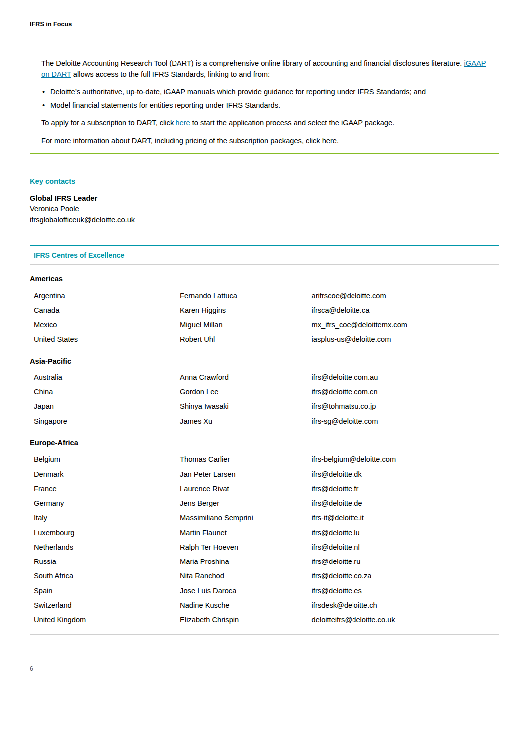IFRS in Focus
The Deloitte Accounting Research Tool (DART) is a comprehensive online library of accounting and financial disclosures literature. iGAAP on DART allows access to the full IFRS Standards, linking to and from:
Deloitte’s authoritative, up-to-date, iGAAP manuals which provide guidance for reporting under IFRS Standards; and
Model financial statements for entities reporting under IFRS Standards.
To apply for a subscription to DART, click here to start the application process and select the iGAAP package.
For more information about DART, including pricing of the subscription packages, click here.
Key contacts
Global IFRS Leader
Veronica Poole
ifrsglobalofficeuk@deloitte.co.uk
IFRS Centres of Excellence
| Americas |
| Argentina | Fernando Lattuca | arifrscoe@deloitte.com |
| Canada | Karen Higgins | ifrsca@deloitte.ca |
| Mexico | Miguel Millan | mx_ifrs_coe@deloittemx.com |
| United States | Robert Uhl | iasplus-us@deloitte.com |
| Asia-Pacific |
| Australia | Anna Crawford | ifrs@deloitte.com.au |
| China | Gordon Lee | ifrs@deloitte.com.cn |
| Japan | Shinya Iwasaki | ifrs@tohmatsu.co.jp |
| Singapore | James Xu | ifrs-sg@deloitte.com |
| Europe-Africa |
| Belgium | Thomas Carlier | ifrs-belgium@deloitte.com |
| Denmark | Jan Peter Larsen | ifrs@deloitte.dk |
| France | Laurence Rivat | ifrs@deloitte.fr |
| Germany | Jens Berger | ifrs@deloitte.de |
| Italy | Massimiliano Semprini | ifrs-it@deloitte.it |
| Luxembourg | Martin Flaunet | ifrs@deloitte.lu |
| Netherlands | Ralph Ter Hoeven | ifrs@deloitte.nl |
| Russia | Maria Proshina | ifrs@deloitte.ru |
| South Africa | Nita Ranchod | ifrs@deloitte.co.za |
| Spain | Jose Luis Daroca | ifrs@deloitte.es |
| Switzerland | Nadine Kusche | ifrsdesk@deloitte.ch |
| United Kingdom | Elizabeth Chrispin | deloitteifrs@deloitte.co.uk |
6